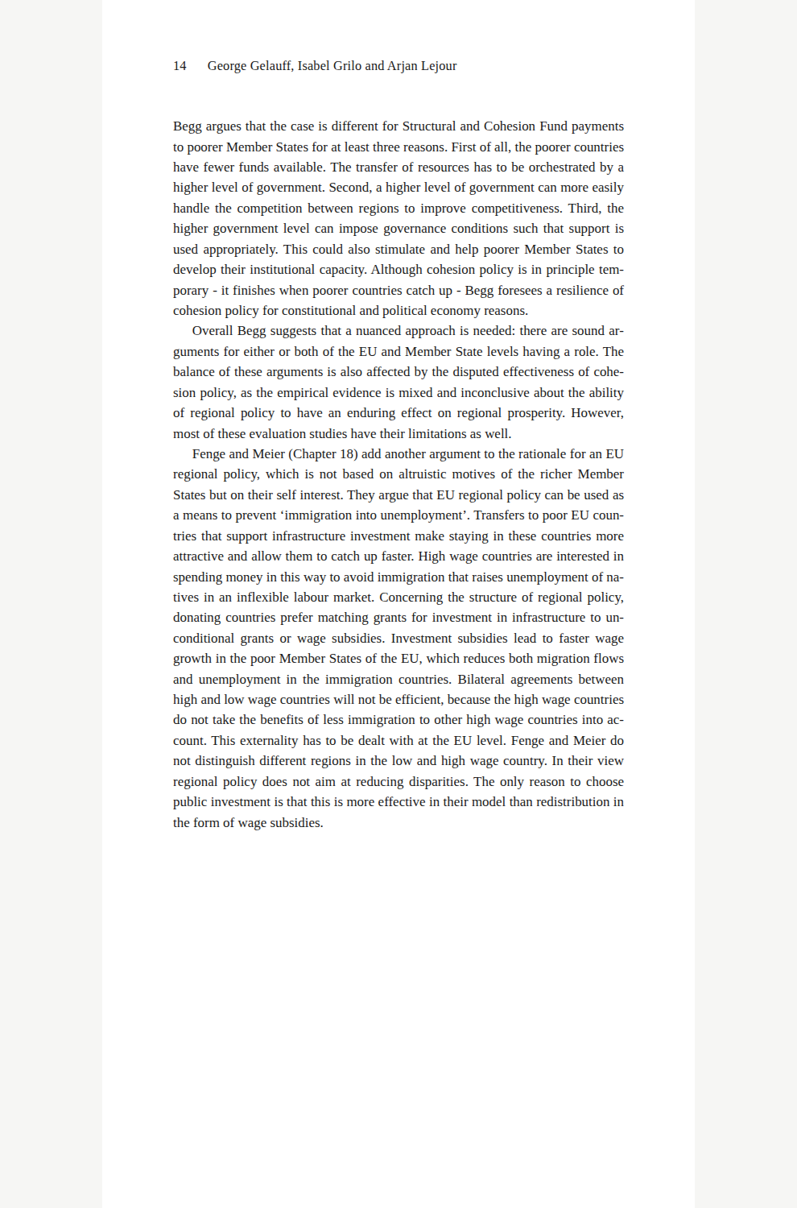14 George Gelauff, Isabel Grilo and Arjan Lejour
Begg argues that the case is different for Structural and Cohesion Fund payments to poorer Member States for at least three reasons. First of all, the poorer countries have fewer funds available. The transfer of resources has to be orchestrated by a higher level of government. Second, a higher level of government can more easily handle the competition between regions to improve competitiveness. Third, the higher government level can impose governance conditions such that support is used appropriately. This could also stimulate and help poorer Member States to develop their institutional capacity. Although cohesion policy is in principle temporary - it finishes when poorer countries catch up - Begg foresees a resilience of cohesion policy for constitutional and political economy reasons.
Overall Begg suggests that a nuanced approach is needed: there are sound arguments for either or both of the EU and Member State levels having a role. The balance of these arguments is also affected by the disputed effectiveness of cohesion policy, as the empirical evidence is mixed and inconclusive about the ability of regional policy to have an enduring effect on regional prosperity. However, most of these evaluation studies have their limitations as well.
Fenge and Meier (Chapter 18) add another argument to the rationale for an EU regional policy, which is not based on altruistic motives of the richer Member States but on their self interest. They argue that EU regional policy can be used as a means to prevent ‘immigration into unemployment’. Transfers to poor EU countries that support infrastructure investment make staying in these countries more attractive and allow them to catch up faster. High wage countries are interested in spending money in this way to avoid immigration that raises unemployment of natives in an inflexible labour market. Concerning the structure of regional policy, donating countries prefer matching grants for investment in infrastructure to unconditional grants or wage subsidies. Investment subsidies lead to faster wage growth in the poor Member States of the EU, which reduces both migration flows and unemployment in the immigration countries. Bilateral agreements between high and low wage countries will not be efficient, because the high wage countries do not take the benefits of less immigration to other high wage countries into account. This externality has to be dealt with at the EU level. Fenge and Meier do not distinguish different regions in the low and high wage country. In their view regional policy does not aim at reducing disparities. The only reason to choose public investment is that this is more effective in their model than redistribution in the form of wage subsidies.